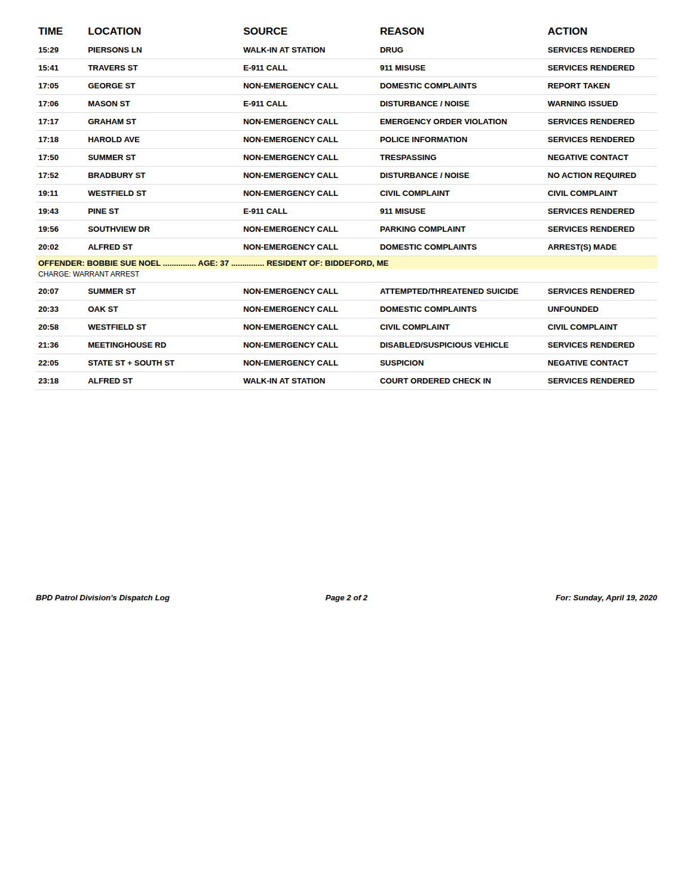| TIME | LOCATION | SOURCE | REASON | ACTION |
| --- | --- | --- | --- | --- |
| 15:29 | PIERSONS LN | WALK-IN AT STATION | DRUG | SERVICES RENDERED |
| 15:41 | TRAVERS ST | E-911 CALL | 911 MISUSE | SERVICES RENDERED |
| 17:05 | GEORGE ST | NON-EMERGENCY CALL | DOMESTIC COMPLAINTS | REPORT TAKEN |
| 17:06 | MASON ST | E-911 CALL | DISTURBANCE / NOISE | WARNING ISSUED |
| 17:17 | GRAHAM ST | NON-EMERGENCY CALL | EMERGENCY ORDER VIOLATION | SERVICES RENDERED |
| 17:18 | HAROLD AVE | NON-EMERGENCY CALL | POLICE INFORMATION | SERVICES RENDERED |
| 17:50 | SUMMER ST | NON-EMERGENCY CALL | TRESPASSING | NEGATIVE CONTACT |
| 17:52 | BRADBURY ST | NON-EMERGENCY CALL | DISTURBANCE / NOISE | NO ACTION REQUIRED |
| 19:11 | WESTFIELD ST | NON-EMERGENCY CALL | CIVIL COMPLAINT | CIVIL COMPLAINT |
| 19:43 | PINE ST | E-911 CALL | 911 MISUSE | SERVICES RENDERED |
| 19:56 | SOUTHVIEW DR | NON-EMERGENCY CALL | PARKING COMPLAINT | SERVICES RENDERED |
| 20:02 | ALFRED ST | NON-EMERGENCY CALL | DOMESTIC COMPLAINTS | ARREST(S) MADE |
| OFFENDER: BOBBIE SUE NOEL ............... AGE: 37 ............... RESIDENT OF: BIDDEFORD, ME |
| CHARGE: WARRANT ARREST |
| 20:07 | SUMMER ST | NON-EMERGENCY CALL | ATTEMPTED/THREATENED SUICIDE | SERVICES RENDERED |
| 20:33 | OAK ST | NON-EMERGENCY CALL | DOMESTIC COMPLAINTS | UNFOUNDED |
| 20:58 | WESTFIELD ST | NON-EMERGENCY CALL | CIVIL COMPLAINT | CIVIL COMPLAINT |
| 21:36 | MEETINGHOUSE RD | NON-EMERGENCY CALL | DISABLED/SUSPICIOUS VEHICLE | SERVICES RENDERED |
| 22:05 | STATE ST + SOUTH ST | NON-EMERGENCY CALL | SUSPICION | NEGATIVE CONTACT |
| 23:18 | ALFRED ST | WALK-IN AT STATION | COURT ORDERED CHECK IN | SERVICES RENDERED |
BPD Patrol Division's Dispatch Log
Page 2 of 2
For: Sunday, April 19, 2020